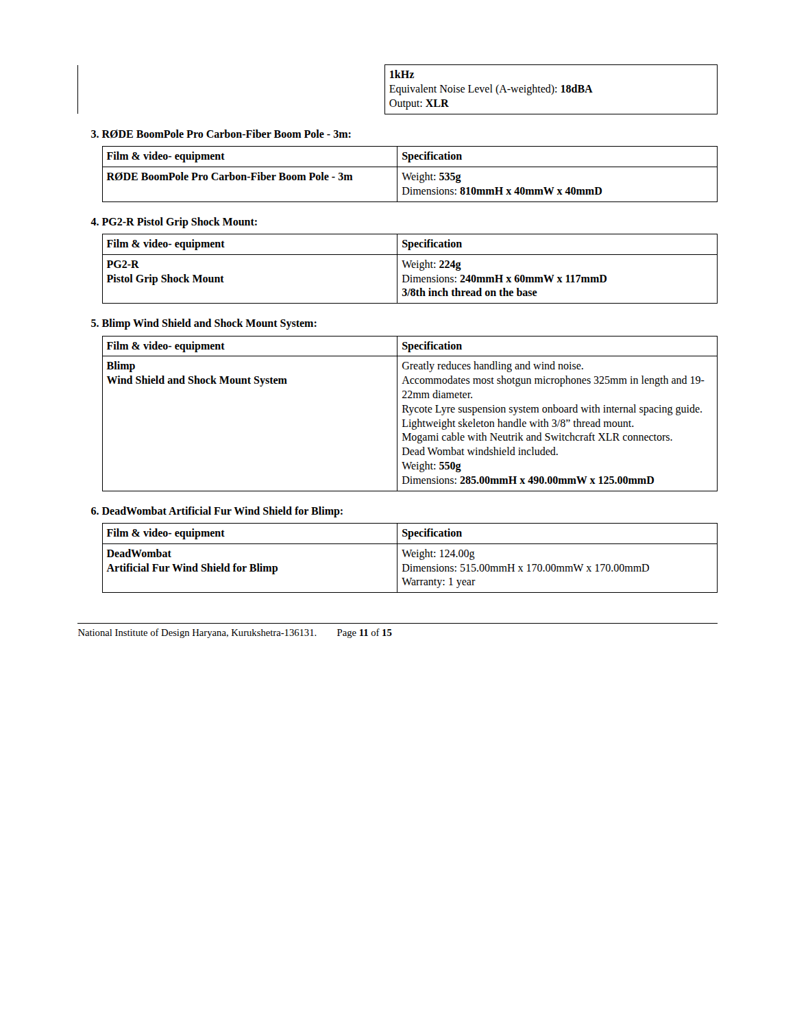| | 1kHz Equivalent Noise Level (A-weighted): 18dBA Output: XLR |
RØDE BoomPole Pro Carbon-Fiber Boom Pole - 3m:
| Film & video- equipment | Specification |
| --- | --- |
| RØDE BoomPole Pro Carbon-Fiber Boom Pole - 3m | Weight: 535g Dimensions: 810mmH x 40mmW x 40mmD |
PG2-R Pistol Grip Shock Mount:
| Film & video- equipment | Specification |
| --- | --- |
| PG2-R Pistol Grip Shock Mount | Weight: 224g Dimensions: 240mmH x 60mmW x 117mmD 3/8th inch thread on the base |
Blimp Wind Shield and Shock Mount System:
| Film & video- equipment | Specification |
| --- | --- |
| Blimp Wind Shield and Shock Mount System | Greatly reduces handling and wind noise. Accommodates most shotgun microphones 325mm in length and 19-22mm diameter. Rycote Lyre suspension system onboard with internal spacing guide. Lightweight skeleton handle with 3/8” thread mount. Mogami cable with Neutrik and Switchcraft XLR connectors. Dead Wombat windshield included. Weight: 550g Dimensions: 285.00mmH x 490.00mmW x 125.00mmD |
DeadWombat Artificial Fur Wind Shield for Blimp:
| Film & video- equipment | Specification |
| --- | --- |
| DeadWombat Artificial Fur Wind Shield for Blimp | Weight: 124.00g Dimensions: 515.00mmH x 170.00mmW x 170.00mmD Warranty: 1 year |
National Institute of Design Haryana, Kurukshetra-136131. Page 11 of 15